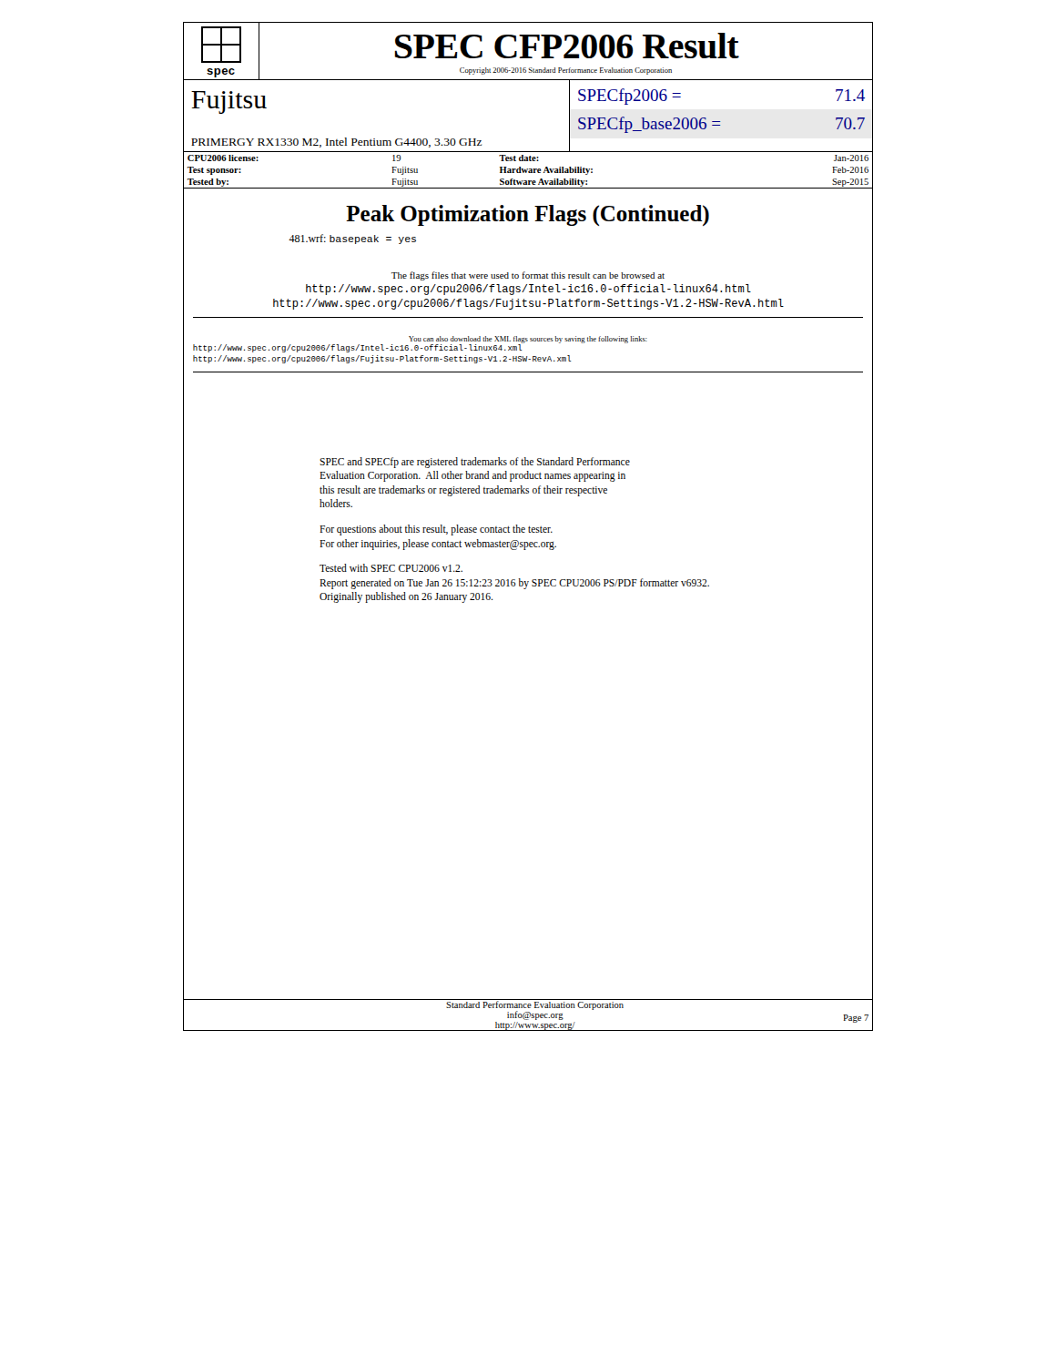spec
SPEC CFP2006 Result
Copyright 2006-2016 Standard Performance Evaluation Corporation
Fujitsu
PRIMERGY RX1330 M2, Intel Pentium G4400, 3.30 GHz
SPECfp2006 =
71.4
SPECfp_base2006 =
70.7
| CPU2006 license: | 19 | | Test date: | Jan-2016 |
| Test sponsor: | Fujitsu | | Hardware Availability: | Feb-2016 |
| Tested by: | Fujitsu | | Software Availability: | Sep-2015 |
Peak Optimization Flags (Continued)
481.wrf: basepeak = yes
The flags files that were used to format this result can be browsed at
http://www.spec.org/cpu2006/flags/Intel-ic16.0-official-linux64.html
http://www.spec.org/cpu2006/flags/Fujitsu-Platform-Settings-V1.2-HSW-RevA.html
You can also download the XML flags sources by saving the following links:
http://www.spec.org/cpu2006/flags/Intel-ic16.0-official-linux64.xml
http://www.spec.org/cpu2006/flags/Fujitsu-Platform-Settings-V1.2-HSW-RevA.xml
SPEC and SPECfp are registered trademarks of the Standard Performance
Evaluation Corporation. All other brand and product names appearing in
this result are trademarks or registered trademarks of their respective
holders.
For questions about this result, please contact the tester.
For other inquiries, please contact webmaster@spec.org.
Tested with SPEC CPU2006 v1.2.
Report generated on Tue Jan 26 15:12:23 2016 by SPEC CPU2006 PS/PDF formatter v6932.
Originally published on 26 January 2016.
Standard Performance Evaluation Corporation
info@spec.org
http://www.spec.org/
Page 7